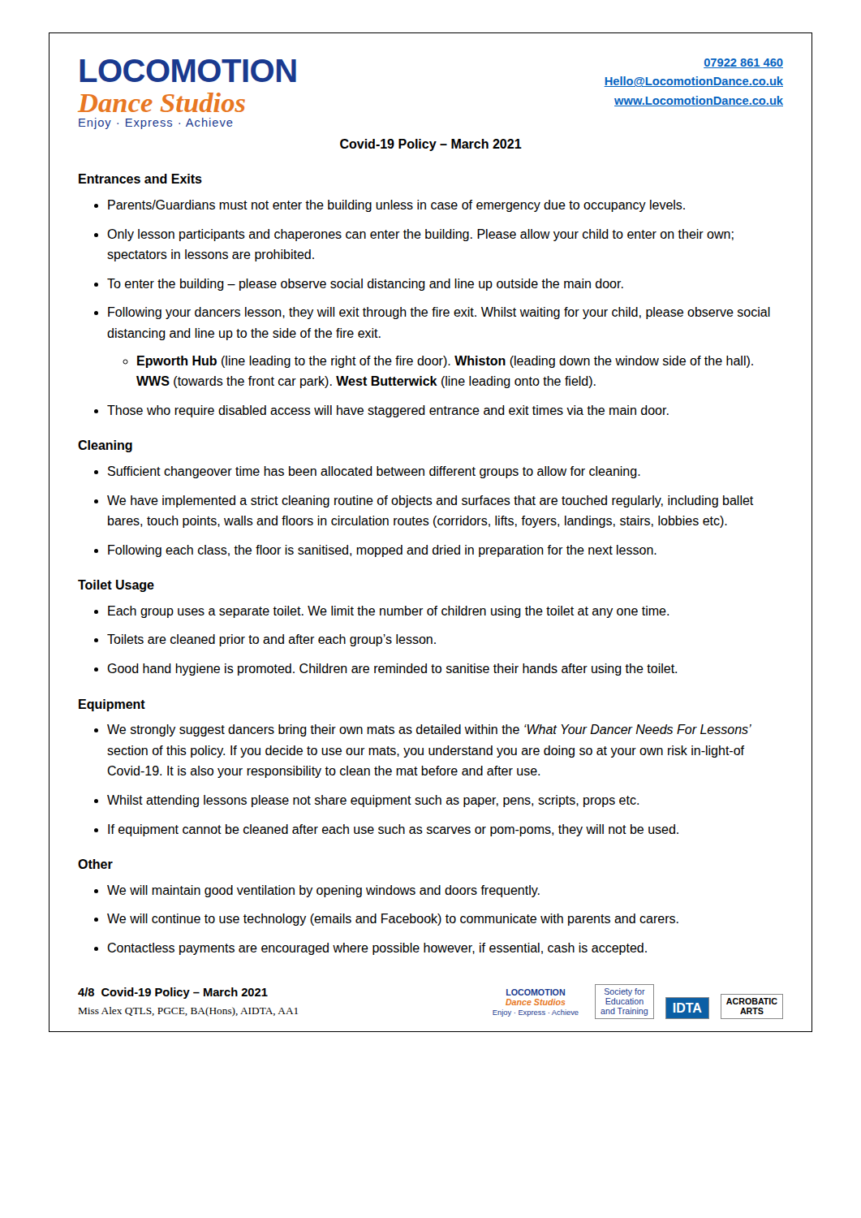LOCOMOTION
Dance Studios
Enjoy · Express · Achieve
07922 861 460
Hello@LocomotionDance.co.uk
www.LocomotionDance.co.uk
Covid-19 Policy – March 2021
Entrances and Exits
Parents/Guardians must not enter the building unless in case of emergency due to occupancy levels.
Only lesson participants and chaperones can enter the building. Please allow your child to enter on their own; spectators in lessons are prohibited.
To enter the building – please observe social distancing and line up outside the main door.
Following your dancers lesson, they will exit through the fire exit. Whilst waiting for your child, please observe social distancing and line up to the side of the fire exit.
Epworth Hub (line leading to the right of the fire door). Whiston (leading down the window side of the hall). WWS (towards the front car park). West Butterwick (line leading onto the field).
Those who require disabled access will have staggered entrance and exit times via the main door.
Cleaning
Sufficient changeover time has been allocated between different groups to allow for cleaning.
We have implemented a strict cleaning routine of objects and surfaces that are touched regularly, including ballet bares, touch points, walls and floors in circulation routes (corridors, lifts, foyers, landings, stairs, lobbies etc).
Following each class, the floor is sanitised, mopped and dried in preparation for the next lesson.
Toilet Usage
Each group uses a separate toilet. We limit the number of children using the toilet at any one time.
Toilets are cleaned prior to and after each group’s lesson.
Good hand hygiene is promoted. Children are reminded to sanitise their hands after using the toilet.
Equipment
We strongly suggest dancers bring their own mats as detailed within the ‘What Your Dancer Needs For Lessons’ section of this policy. If you decide to use our mats, you understand you are doing so at your own risk in-light-of Covid-19. It is also your responsibility to clean the mat before and after use.
Whilst attending lessons please not share equipment such as paper, pens, scripts, props etc.
If equipment cannot be cleaned after each use such as scarves or pom-poms, they will not be used.
Other
We will maintain good ventilation by opening windows and doors frequently.
We will continue to use technology (emails and Facebook) to communicate with parents and carers.
Contactless payments are encouraged where possible however, if essential, cash is accepted.
4/8 Covid-19 Policy – March 2021
Miss Alex QTLS, PGCE, BA(Hons), AIDTA, AA1
LOCOMOTION
Dance Studios
Enjoy · Express · Achieve
Society for
Education
and Training
IDTA
ACROBATIC
ARTS